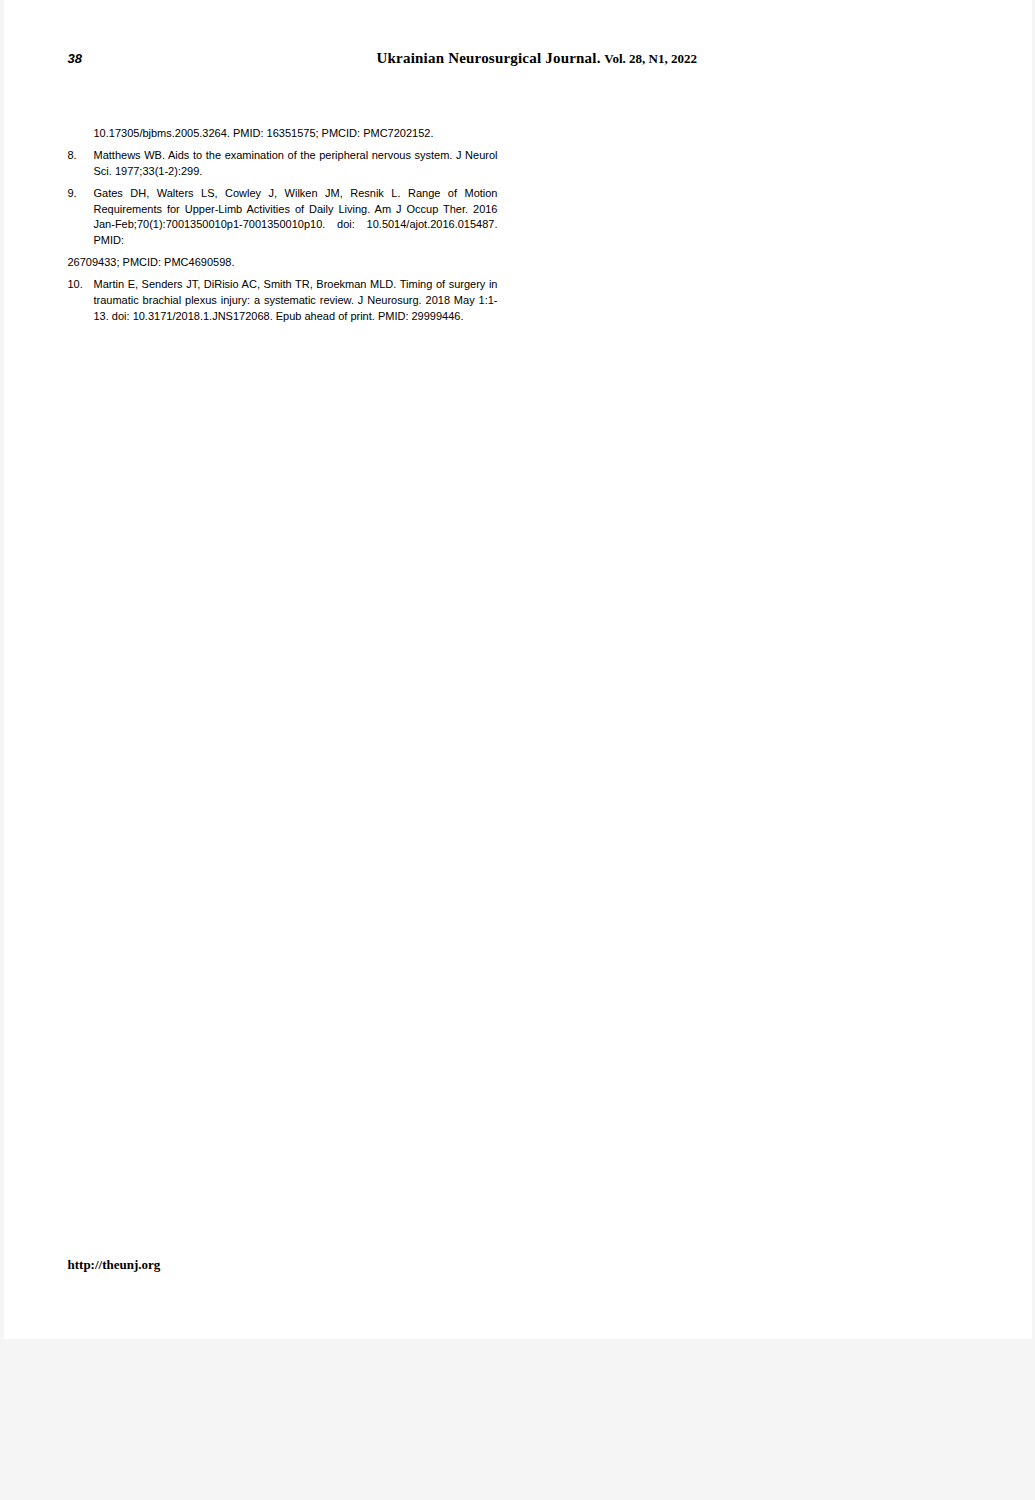38
Ukrainian Neurosurgical Journal. Vol. 28, N1, 2022
10.17305/bjbms.2005.3264. PMID: 16351575; PMCID: PMC7202152.
8. Matthews WB. Aids to the examination of the peripheral nervous system. J Neurol Sci. 1977;33(1-2):299.
9. Gates DH, Walters LS, Cowley J, Wilken JM, Resnik L. Range of Motion Requirements for Upper-Limb Activities of Daily Living. Am J Occup Ther. 2016 Jan-Feb;70(1):7001350010p1-7001350010p10. doi: 10.5014/ajot.2016.015487. PMID:
26709433; PMCID: PMC4690598.
10. Martin E, Senders JT, DiRisio AC, Smith TR, Broekman MLD. Timing of surgery in traumatic brachial plexus injury: a systematic review. J Neurosurg. 2018 May 1:1-13. doi: 10.3171/2018.1.JNS172068. Epub ahead of print. PMID: 29999446.
http://theunj.org